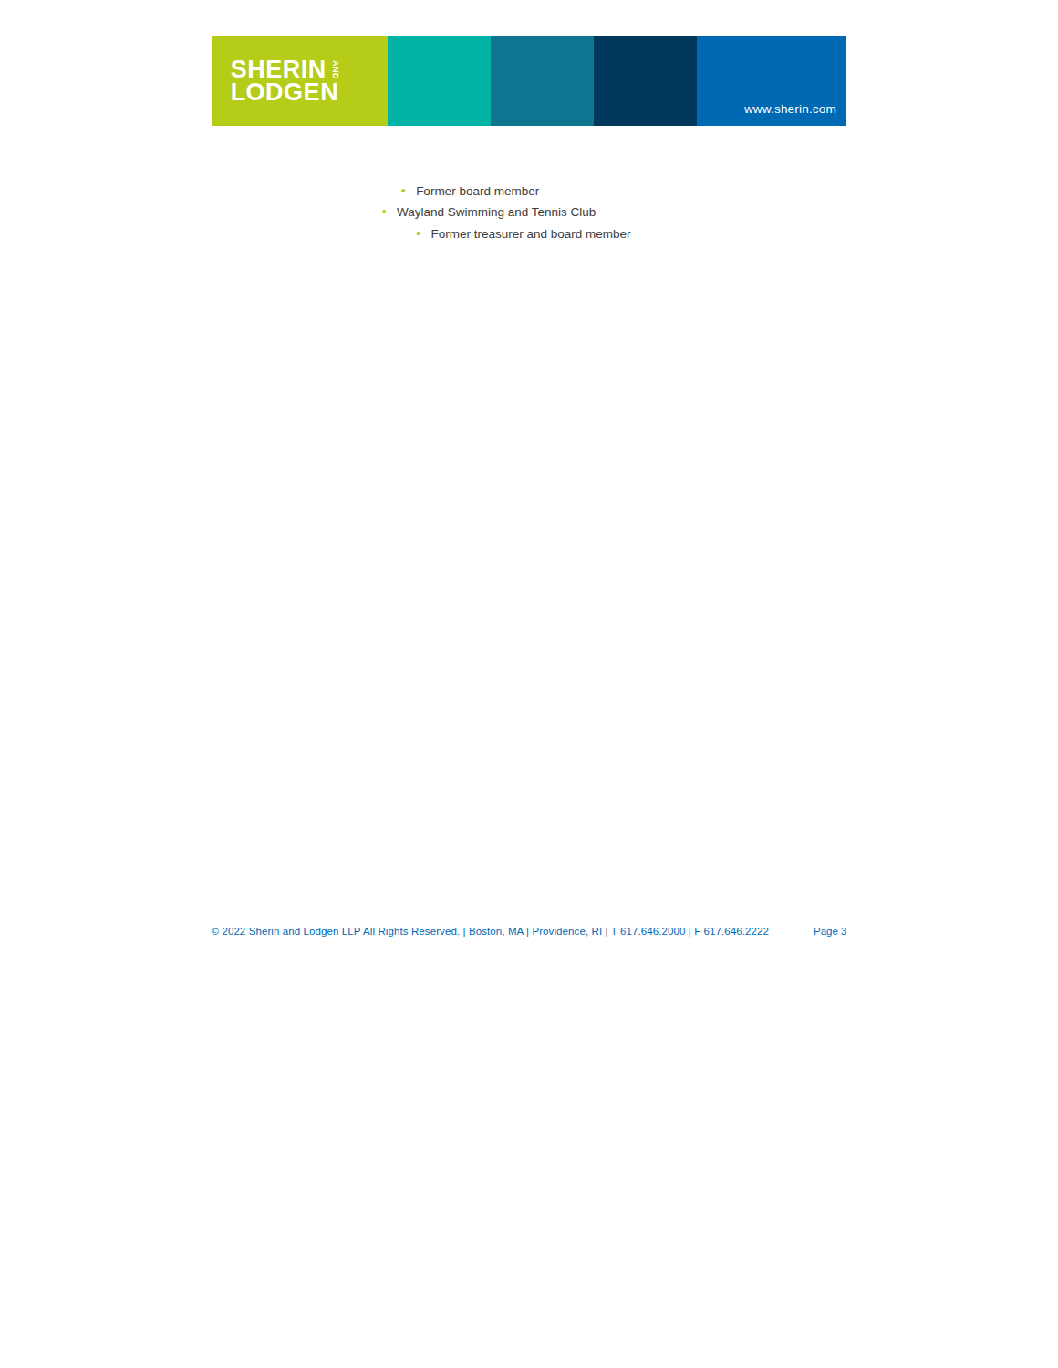SHERINAND
LODGEN
www.sherin.com
Former board member
Wayland Swimming and Tennis Club
Former treasurer and board member
© 2022 Sherin and Lodgen LLP All Rights Reserved. | Boston, MA | Providence, RI | T 617.646.2000 | F 617.646.2222 Page 3